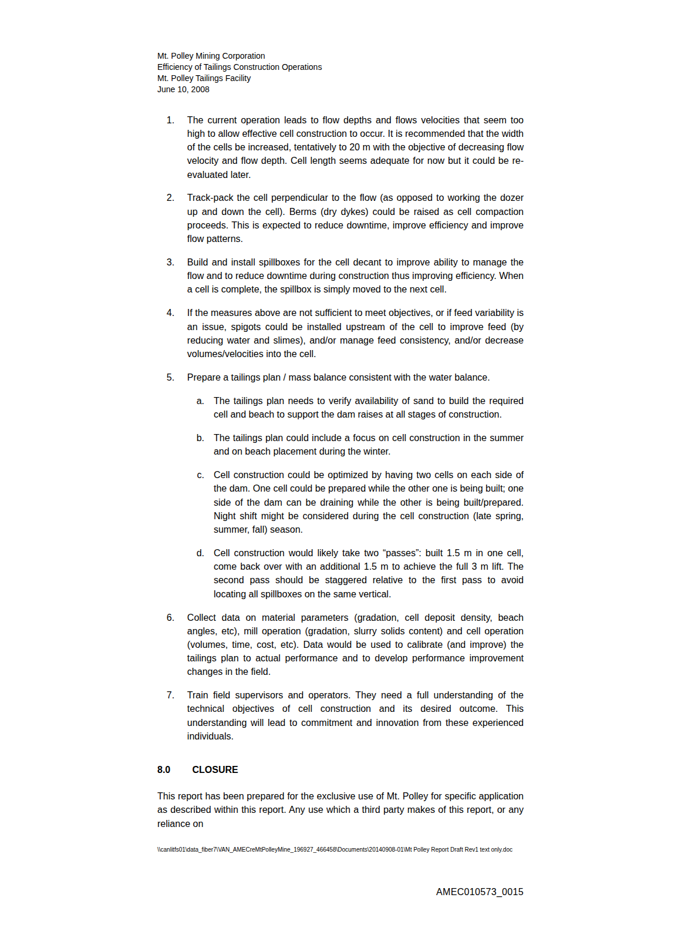Mt. Polley Mining Corporation
Efficiency of Tailings Construction Operations
Mt. Polley Tailings Facility
June 10, 2008
The current operation leads to flow depths and flows velocities that seem too high to allow effective cell construction to occur. It is recommended that the width of the cells be increased, tentatively to 20 m with the objective of decreasing flow velocity and flow depth. Cell length seems adequate for now but it could be re-evaluated later.
Track-pack the cell perpendicular to the flow (as opposed to working the dozer up and down the cell). Berms (dry dykes) could be raised as cell compaction proceeds. This is expected to reduce downtime, improve efficiency and improve flow patterns.
Build and install spillboxes for the cell decant to improve ability to manage the flow and to reduce downtime during construction thus improving efficiency. When a cell is complete, the spillbox is simply moved to the next cell.
If the measures above are not sufficient to meet objectives, or if feed variability is an issue, spigots could be installed upstream of the cell to improve feed (by reducing water and slimes), and/or manage feed consistency, and/or decrease volumes/velocities into the cell.
Prepare a tailings plan / mass balance consistent with the water balance.
The tailings plan needs to verify availability of sand to build the required cell and beach to support the dam raises at all stages of construction.
The tailings plan could include a focus on cell construction in the summer and on beach placement during the winter.
Cell construction could be optimized by having two cells on each side of the dam. One cell could be prepared while the other one is being built; one side of the dam can be draining while the other is being built/prepared. Night shift might be considered during the cell construction (late spring, summer, fall) season.
Cell construction would likely take two “passes”: built 1.5 m in one cell, come back over with an additional 1.5 m to achieve the full 3 m lift. The second pass should be staggered relative to the first pass to avoid locating all spillboxes on the same vertical.
Collect data on material parameters (gradation, cell deposit density, beach angles, etc), mill operation (gradation, slurry solids content) and cell operation (volumes, time, cost, etc). Data would be used to calibrate (and improve) the tailings plan to actual performance and to develop performance improvement changes in the field.
Train field supervisors and operators. They need a full understanding of the technical objectives of cell construction and its desired outcome. This understanding will lead to commitment and innovation from these experienced individuals.
8.0 CLOSURE
This report has been prepared for the exclusive use of Mt. Polley for specific application as described within this report. Any use which a third party makes of this report, or any reliance on
\\canlitfs01\data_fiber7\VAN_AMECreMtPolleyMine_196927_466458\Documents\20140908-01\Mt Polley Report Draft Rev1 text only.doc
AMEC010573_0015